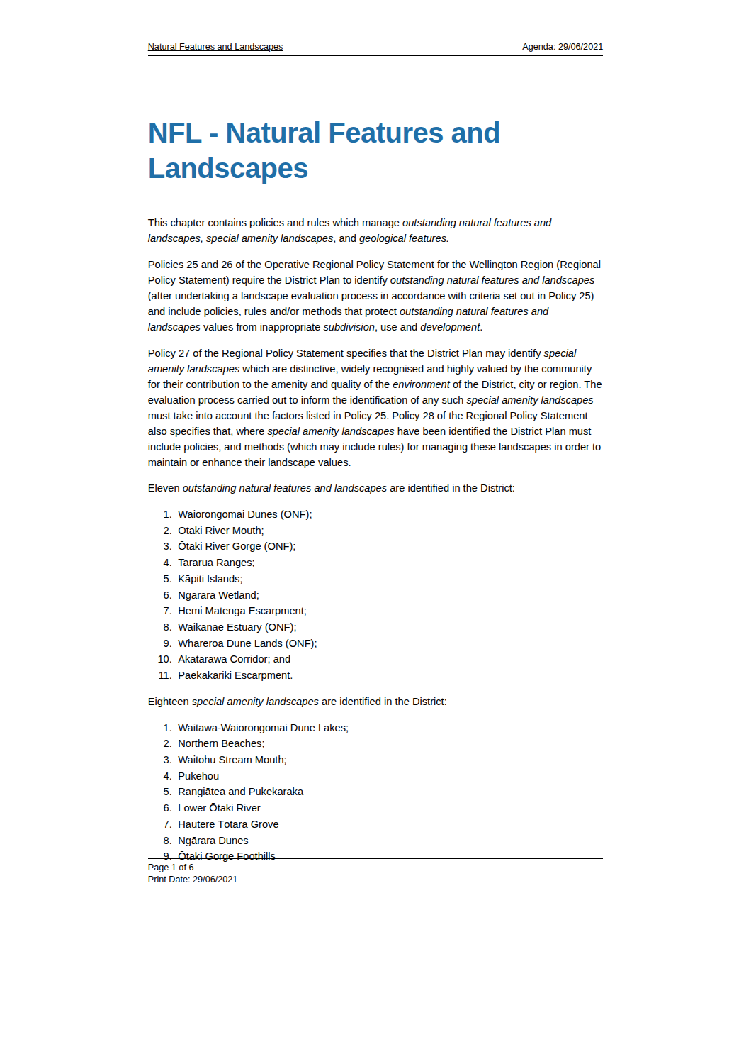Natural Features and Landscapes
Agenda: 29/06/2021
NFL - Natural Features and Landscapes
This chapter contains policies and rules which manage outstanding natural features and landscapes, special amenity landscapes, and geological features.
Policies 25 and 26 of the Operative Regional Policy Statement for the Wellington Region (Regional Policy Statement) require the District Plan to identify outstanding natural features and landscapes (after undertaking a landscape evaluation process in accordance with criteria set out in Policy 25) and include policies, rules and/or methods that protect outstanding natural features and landscapes values from inappropriate subdivision, use and development.
Policy 27 of the Regional Policy Statement specifies that the District Plan may identify special amenity landscapes which are distinctive, widely recognised and highly valued by the community for their contribution to the amenity and quality of the environment of the District, city or region. The evaluation process carried out to inform the identification of any such special amenity landscapes must take into account the factors listed in Policy 25. Policy 28 of the Regional Policy Statement also specifies that, where special amenity landscapes have been identified the District Plan must include policies, and methods (which may include rules) for managing these landscapes in order to maintain or enhance their landscape values.
Eleven outstanding natural features and landscapes are identified in the District:
Waiorongomai Dunes (ONF);
Ōtaki River Mouth;
Ōtaki River Gorge (ONF);
Tararua Ranges;
Kāpiti Islands;
Ngārara Wetland;
Hemi Matenga Escarpment;
Waikanae Estuary (ONF);
Whareroa Dune Lands (ONF);
Akatarawa Corridor; and
Paekākāriki Escarpment.
Eighteen special amenity landscapes are identified in the District:
Waitawa-Waiorongomai Dune Lakes;
Northern Beaches;
Waitohu Stream Mouth;
Pukehou
Rangiātea and Pukekaraka
Lower Ōtaki River
Hautere Tōtara Grove
Ngārara Dunes
Ōtaki Gorge Foothills
Page 1 of 6
Print Date: 29/06/2021